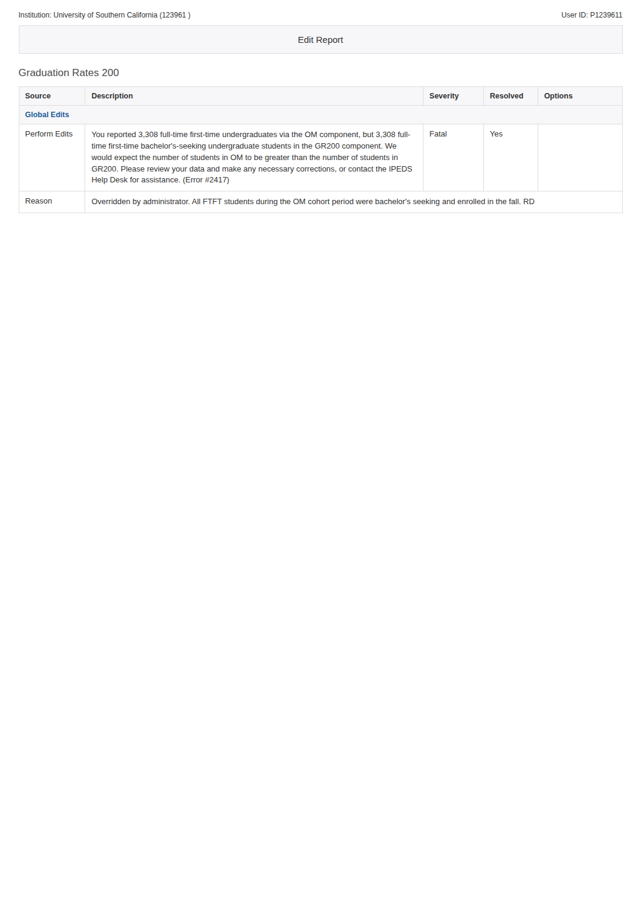Institution: University of Southern California (123961 )
User ID: P1239611
Edit Report
Graduation Rates 200
| Source | Description | Severity | Resolved | Options |
| --- | --- | --- | --- | --- |
| Global Edits |
| Perform Edits | You reported 3,308 full-time first-time undergraduates via the OM component, but 3,308 full-time first-time bachelor's-seeking undergraduate students in the GR200 component. We would expect the number of students in OM to be greater than the number of students in GR200. Please review your data and make any necessary corrections, or contact the IPEDS Help Desk for assistance. (Error #2417) | Fatal | Yes | |
| Reason | Overridden by administrator. All FTFT students during the OM cohort period were bachelor's seeking and enrolled in the fall. RD |